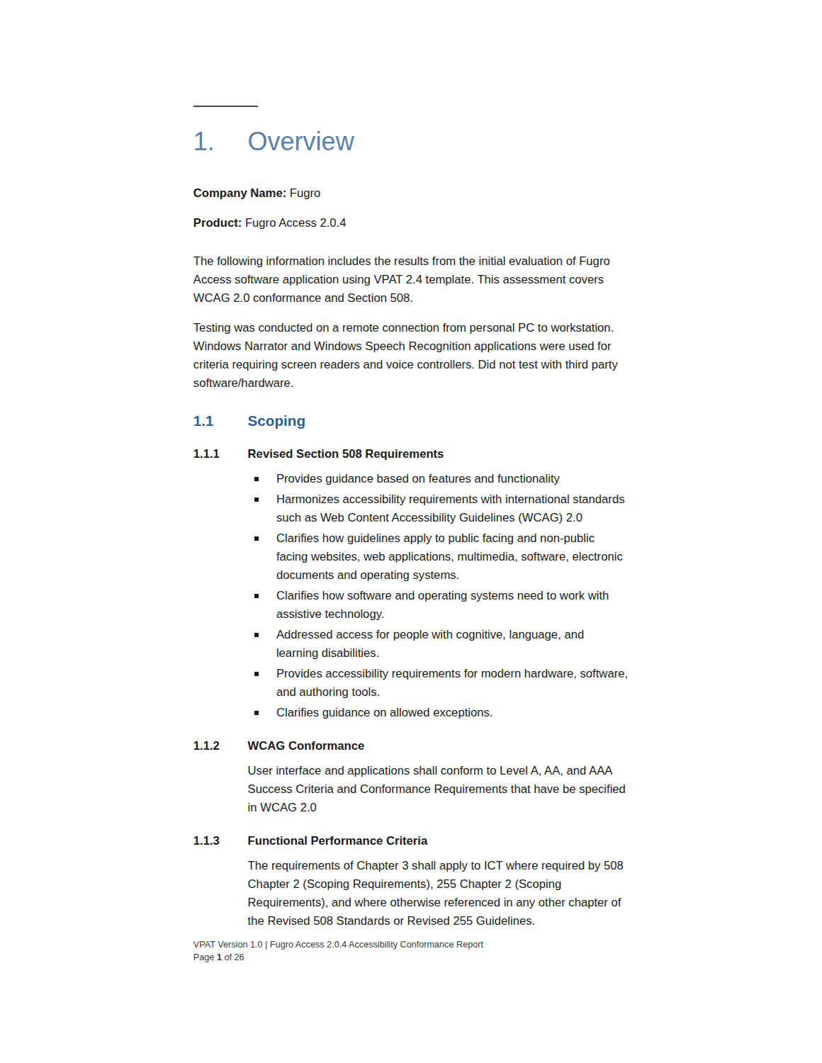1. Overview
Company Name: Fugro
Product: Fugro Access 2.0.4
The following information includes the results from the initial evaluation of Fugro Access software application using VPAT 2.4 template. This assessment covers WCAG 2.0 conformance and Section 508.
Testing was conducted on a remote connection from personal PC to workstation. Windows Narrator and Windows Speech Recognition applications were used for criteria requiring screen readers and voice controllers. Did not test with third party software/hardware.
1.1 Scoping
1.1.1 Revised Section 508 Requirements
Provides guidance based on features and functionality
Harmonizes accessibility requirements with international standards such as Web Content Accessibility Guidelines (WCAG) 2.0
Clarifies how guidelines apply to public facing and non-public facing websites, web applications, multimedia, software, electronic documents and operating systems.
Clarifies how software and operating systems need to work with assistive technology.
Addressed access for people with cognitive, language, and learning disabilities.
Provides accessibility requirements for modern hardware, software, and authoring tools.
Clarifies guidance on allowed exceptions.
1.1.2 WCAG Conformance
User interface and applications shall conform to Level A, AA, and AAA Success Criteria and Conformance Requirements that have be specified in WCAG 2.0
1.1.3 Functional Performance Criteria
The requirements of Chapter 3 shall apply to ICT where required by 508 Chapter 2 (Scoping Requirements), 255 Chapter 2 (Scoping Requirements), and where otherwise referenced in any other chapter of the Revised 508 Standards or Revised 255 Guidelines.
VPAT Version 1.0 | Fugro Access 2.0.4 Accessibility Conformance Report
Page 1 of 26